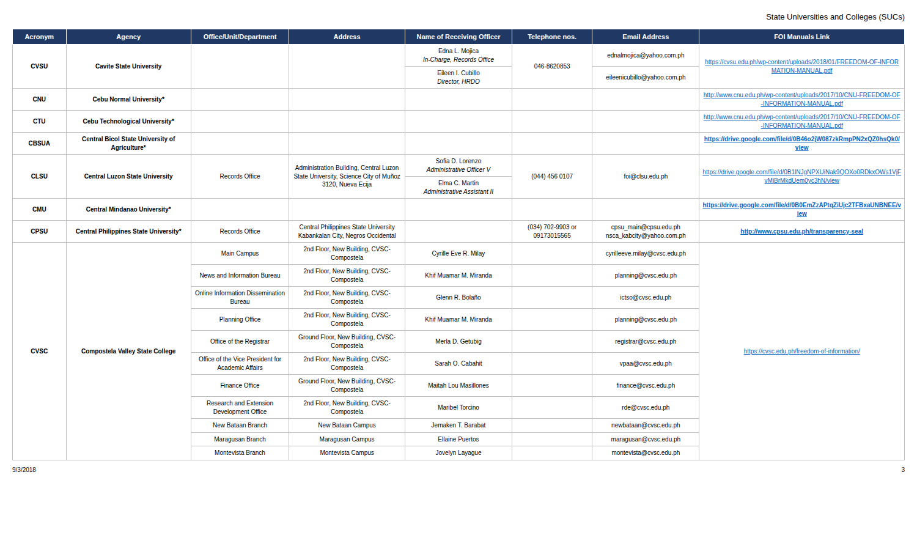State Universities and Colleges (SUCs)
| Acronym | Agency | Office/Unit/Department | Address | Name of Receiving Officer | Telephone nos. | Email Address | FOI Manuals Link |
| --- | --- | --- | --- | --- | --- | --- | --- |
| CVSU | Cavite State University | | | Edna L. Mojica In-Charge, Records Office | 046-8620853 | ednalmojica@yahoo.com.ph | https://cvsu.edu.ph/wp-content/uploads/2018/01/FREEDOM-OF-INFORMATION-MANUAL.pdf |
| Eileen I. Cubillo Director, HRDO | eileenicubillo@yahoo.com.ph |
| CNU | Cebu Normal University* | | | | | | http://www.cnu.edu.ph/wp-content/uploads/2017/10/CNU-FREEDOM-OF-INFORMATION-MANUAL.pdf |
| CTU | Cebu Technological University* | | | | | | http://www.cnu.edu.ph/wp-content/uploads/2017/10/CNU-FREEDOM-OF-INFORMATION-MANUAL.pdf |
| CBSUA | Central Bicol State University of Agriculture* | | | | | | https://drive.google.com/file/d/0B46o2jW087zkRmpPN2xQZ0hsQk0/view |
| CLSU | Central Luzon State University | Records Office | Administration Building, Central Luzon State University, Science City of Muñoz 3120, Nueva Ecija | Sofia D. Lorenzo Administrative Officer V | (044) 456 0107 | foi@clsu.edu.ph | https://drive.google.com/file/d/0B1lNJgNPXUiNak9QOXo0RDkxOWs1VjFvMjBrMkdUem0yc3hN/view |
| Elma C. Martin Administrative Assistant II |
| CMU | Central Mindanao University* | | | | | | https://drive.google.com/file/d/0B0EmZzAPtqZiUjc2TFBxaUNBNEE/view |
| CPSU | Central Philippines State University* | Records Office | Central Philippines State University Kabankalan City, Negros Occidental | | (034) 702-9903 or 09173015565 | cpsu_main@cpsu.edu.ph nsca_kabcity@yahoo.com.ph | http://www.cpsu.edu.ph/transparency-seal |
| CVSC | Compostela Valley State College | Main Campus | 2nd Floor, New Building, CVSC-Compostela | Cyrille Eve R. Milay | | cyrilleeve.milay@cvsc.edu.ph | https://cvsc.edu.ph/freedom-of-information/ |
| News and Information Bureau | 2nd Floor, New Building, CVSC-Compostela | Khif Muamar M. Miranda | | planning@cvsc.edu.ph |
| Online Information Dissemination Bureau | 2nd Floor, New Building, CVSC-Compostela | Glenn R. Bolaño | | ictso@cvsc.edu.ph |
| Planning Office | 2nd Floor, New Building, CVSC-Compostela | Khif Muamar M. Miranda | | planning@cvsc.edu.ph |
| Office of the Registrar | Ground Floor, New Building, CVSC-Compostela | Merla D. Getubig | | registrar@cvsc.edu.ph |
| Office of the Vice President for Academic Affairs | 2nd Floor, New Building, CVSC-Compostela | Sarah O. Cabahit | | vpaa@cvsc.edu.ph |
| Finance Office | Ground Floor, New Building, CVSC-Compostela | Maitah Lou Masillones | | finance@cvsc.edu.ph |
| Research and Extension Development Office | 2nd Floor, New Building, CVSC-Compostela | Maribel Torcino | | rde@cvsc.edu.ph |
| New Bataan Branch | New Bataan Campus | Jemaken T. Barabat | | newbataan@cvsc.edu.ph |
| Maragusan Branch | Maragusan Campus | Ellaine Puertos | | maragusan@cvsc.edu.ph |
| Montevista Branch | Montevista Campus | Jovelyn Layague | | montevista@cvsc.edu.ph |
9/3/2018 3